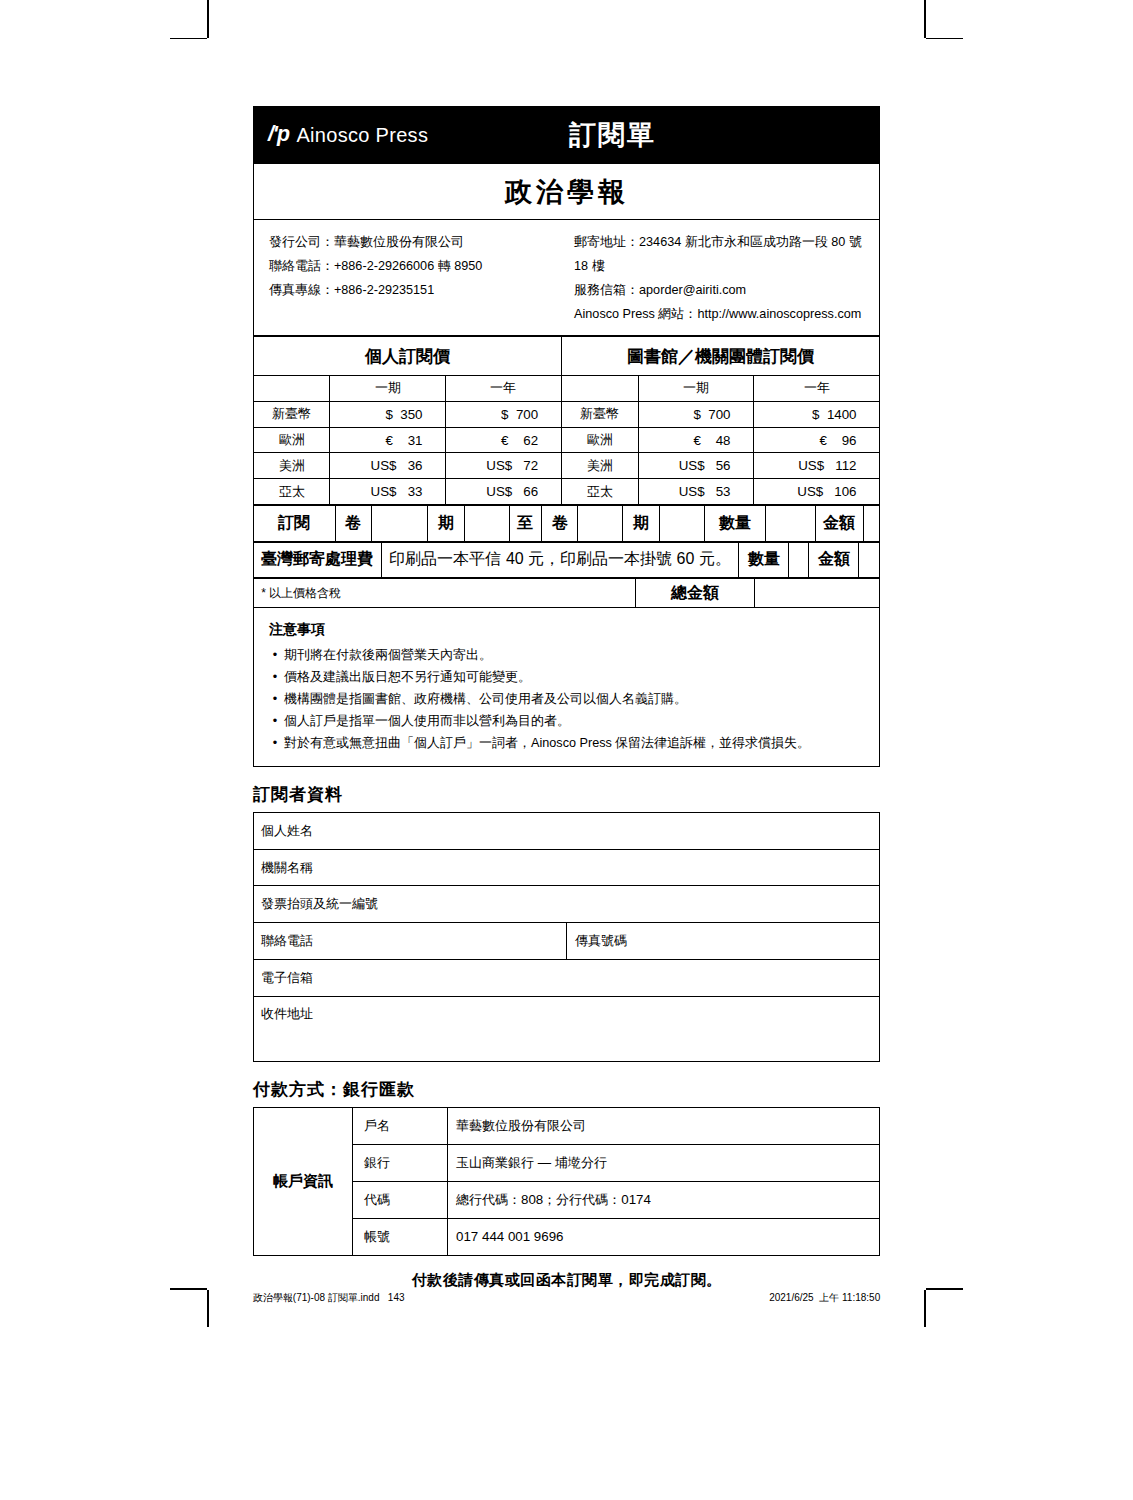/'p Ainosco Press
訂閱單
政治學報
發行公司：華藝數位股份有限公司
聯絡電話：+886-2-29266006 轉 8950
傳真專線：+886-2-29235151
郵寄地址：234634 新北市永和區成功路一段 80 號 18 樓
服務信箱：aporder@airiti.com
Ainosco Press 網站：http://www.ainoscopress.com
| 個人訂閱價 | 圖書館／機關團體訂閱價 |
| --- | --- |
| | 一期 | 一年 | | 一期 | 一年 |
| 新臺幣 | $ 350 | $ 700 | 新臺幣 | $ 700 | $ 1400 |
| 歐洲 | € 31 | € 62 | 歐洲 | € 48 | € 96 |
| 美洲 | US$ 36 | US$ 72 | 美洲 | US$ 56 | US$ 112 |
| 亞太 | US$ 33 | US$ 66 | 亞太 | US$ 53 | US$ 106 |
| 訂閱 | 卷 | | 期 | | 至 | 卷 | | 期 | | 數量 | | 金額 | |
| 臺灣郵寄處理費 | 印刷品一本平信 40 元，印刷品一本掛號 60 元。 | 數量 | | 金額 | |
| * 以上價格含稅 | 總金額 | |
注意事項
期刊將在付款後兩個營業天內寄出。
價格及建議出版日恕不另行通知可能變更。
機構團體是指圖書館、政府機構、公司使用者及公司以個人名義訂購。
個人訂戶是指單一個人使用而非以營利為目的者。
對於有意或無意扭曲「個人訂戶」一詞者，Ainosco Press 保留法律追訴權，並得求償損失。
訂閱者資料
| 個人姓名 |
| 機關名稱 |
| 發票抬頭及統一編號 |
| 聯絡電話 | 傳真號碼 |
| 電子信箱 |
| 收件地址 |
付款方式：銀行匯款
| 帳戶資訊 | 戶名 | 華藝數位股份有限公司 |
| 銀行 | 玉山商業銀行 — 埔墘分行 |
| 代碼 | 總行代碼：808；分行代碼：0174 |
| 帳號 | 017 444 001 9696 |
付款後請傳真或回函本訂閱單，即完成訂閱。
政治學報(71)-08 訂閱單.indd 143 2021/6/25 上午 11:18:50